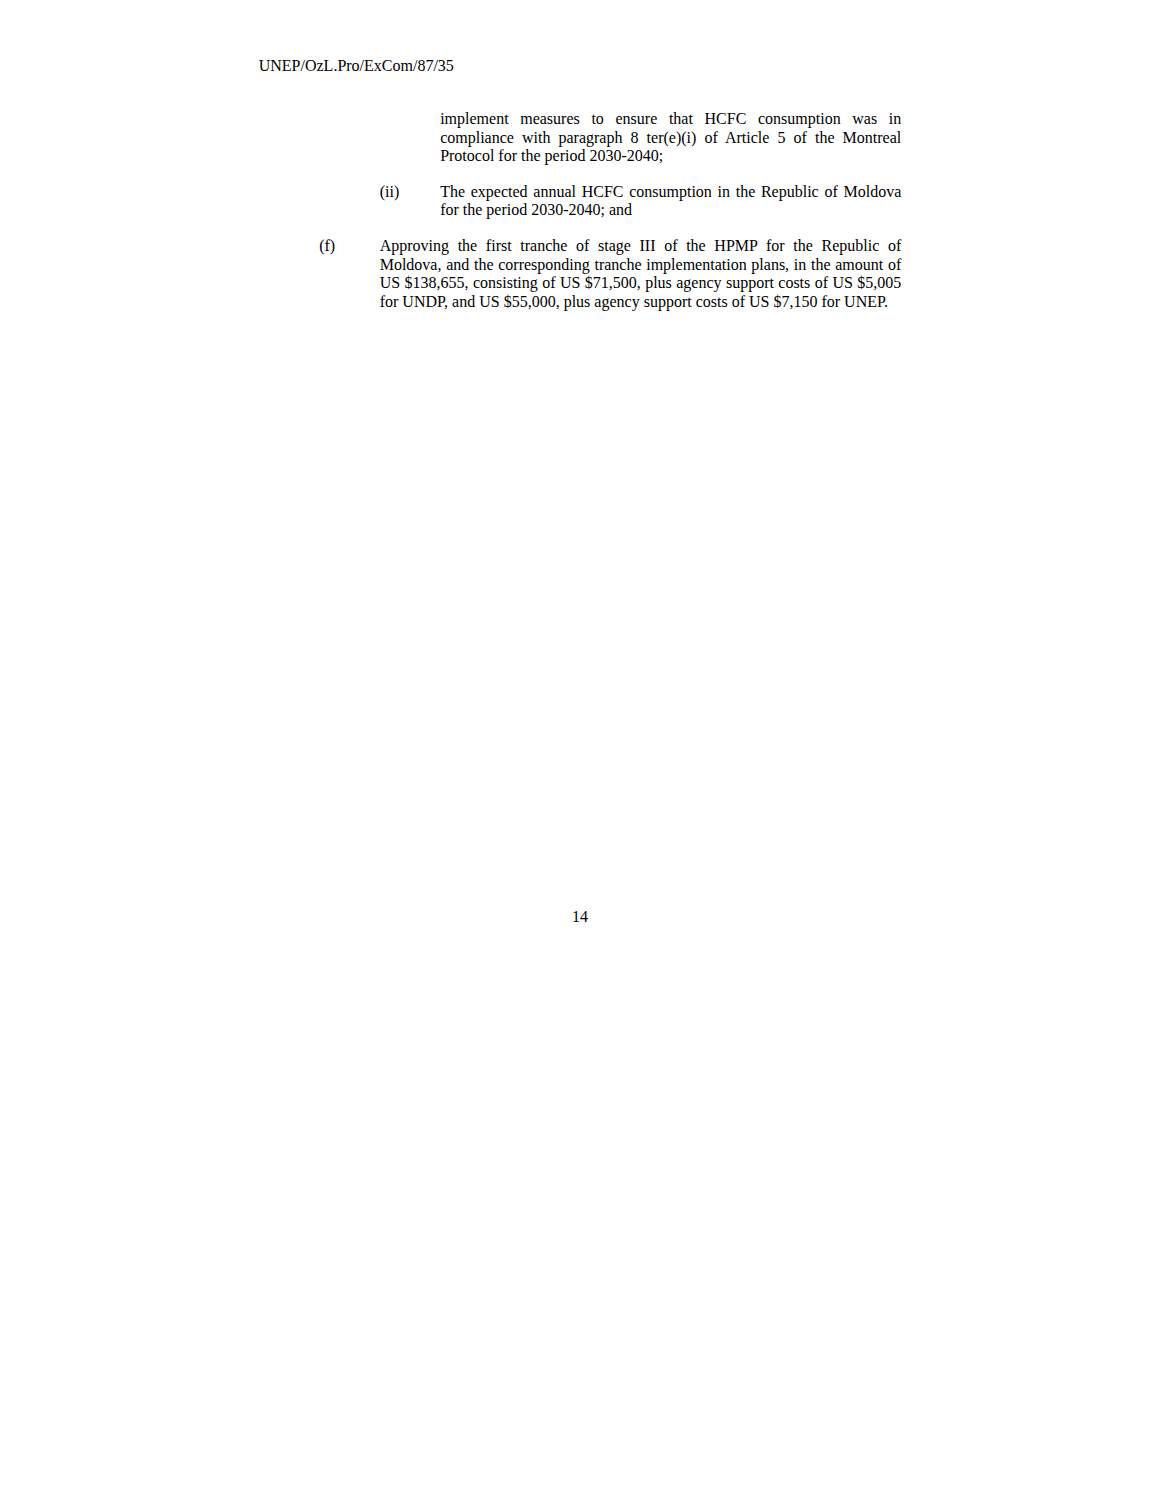UNEP/OzL.Pro/ExCom/87/35
implement measures to ensure that HCFC consumption was in compliance with paragraph 8 ter(e)(i) of Article 5 of the Montreal Protocol for the period 2030-2040;
(ii)
The expected annual HCFC consumption in the Republic of Moldova for the period 2030-2040; and
(f)
Approving the first tranche of stage III of the HPMP for the Republic of Moldova, and the corresponding tranche implementation plans, in the amount of US $138,655, consisting of US $71,500, plus agency support costs of US $5,005 for UNDP, and US $55,000, plus agency support costs of US $7,150 for UNEP.
14